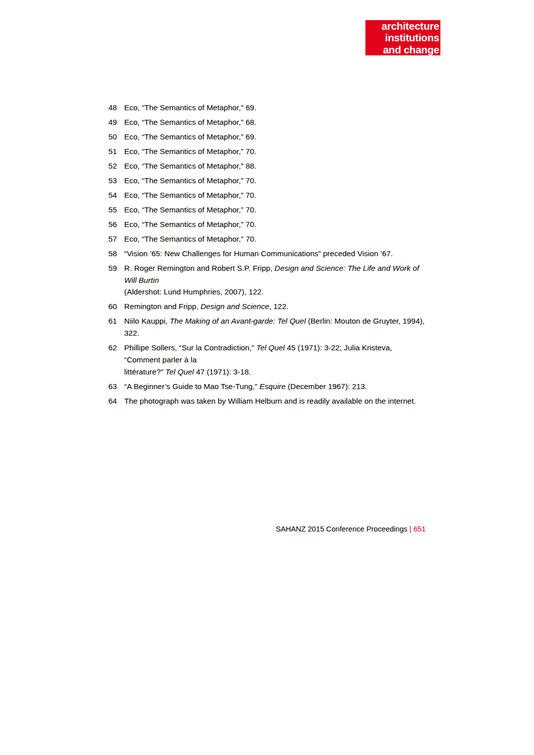architecture institutions and change
48 Eco, “The Semantics of Metaphor,” 69.
49 Eco, “The Semantics of Metaphor,” 68.
50 Eco, “The Semantics of Metaphor,” 69.
51 Eco, “The Semantics of Metaphor,” 70.
52 Eco, “The Semantics of Metaphor,” 88.
53 Eco, “The Semantics of Metaphor,” 70.
54 Eco, “The Semantics of Metaphor,” 70.
55 Eco, “The Semantics of Metaphor,” 70.
56 Eco, “The Semantics of Metaphor,” 70.
57 Eco, “The Semantics of Metaphor,” 70.
58“Vision ’65: New Challenges for Human Communications” preceded Vision ’67.
59 R. Roger Remington and Robert S.P. Fripp, Design and Science: The Life and Work of Will Burtin(Aldershot: Lund Humphries, 2007), 122.
60 Remington and Fripp, Design and Science, 122.
61 Niilo Kauppi, The Making of an Avant-garde: Tel Quel (Berlin: Mouton de Gruyter, 1994), 322.
62 Phillipe Sollers, “Sur la Contradiction,” Tel Quel 45 (1971): 3-22; Julia Kristeva, “Comment parler à lalittérature?” Tel Quel 47 (1971): 3-18.
63“A Beginner’s Guide to Mao Tse-Tung,” Esquire (December 1967): 213.
64 The photograph was taken by William Helburn and is readily available on the internet.
SAHANZ 2015 Conference Proceedings | 651